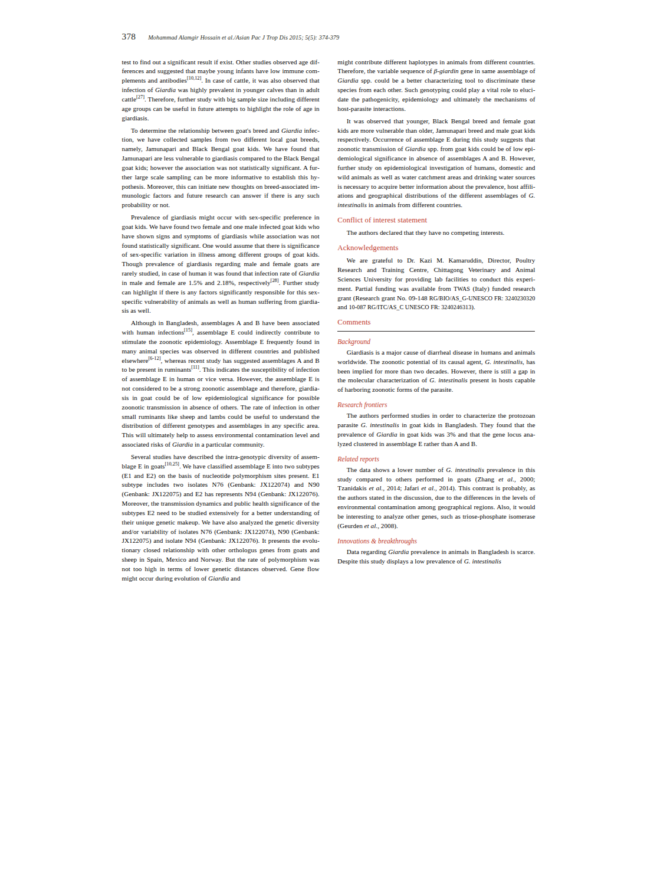378
Mohammad Alamgir Hossain et al./Asian Pac J Trop Dis 2015; 5(5): 374-379
test to find out a significant result if exist. Other studies observed age differences and suggested that maybe young infants have low immune complements and antibodies[10,12]. In case of cattle, it was also observed that infection of Giardia was highly prevalent in younger calves than in adult cattle[27]. Therefore, further study with big sample size including different age groups can be useful in future attempts to highlight the role of age in giardiasis.
To determine the relationship between goat's breed and Giardia infection, we have collected samples from two different local goat breeds, namely, Jamunapari and Black Bengal goat kids. We have found that Jamunapari are less vulnerable to giardiasis compared to the Black Bengal goat kids; however the association was not statistically significant. A further large scale sampling can be more informative to establish this hypothesis. Moreover, this can initiate new thoughts on breed-associated immunologic factors and future research can answer if there is any such probability or not.
Prevalence of giardiasis might occur with sex-specific preference in goat kids. We have found two female and one male infected goat kids who have shown signs and symptoms of giardiasis while association was not found statistically significant. One would assume that there is significance of sex-specific variation in illness among different groups of goat kids. Though prevalence of giardiasis regarding male and female goats are rarely studied, in case of human it was found that infection rate of Giardia in male and female are 1.5% and 2.18%, respectively[28]. Further study can highlight if there is any factors significantly responsible for this sex-specific vulnerability of animals as well as human suffering from giardiasis as well.
Although in Bangladesh, assemblages A and B have been associated with human infections[15], assemblage E could indirectly contribute to stimulate the zoonotic epidemiology. Assemblage E frequently found in many animal species was observed in different countries and published elsewhere[6-12], whereas recent study has suggested assemblages A and B to be present in ruminants[11]. This indicates the susceptibility of infection of assemblage E in human or vice versa. However, the assemblage E is not considered to be a strong zoonotic assemblage and therefore, giardiasis in goat could be of low epidemiological significance for possible zoonotic transmission in absence of others. The rate of infection in other small ruminants like sheep and lambs could be useful to understand the distribution of different genotypes and assemblages in any specific area. This will ultimately help to assess environmental contamination level and associated risks of Giardia in a particular community.
Several studies have described the intra-genotypic diversity of assemblage E in goats[10,25]. We have classified assemblage E into two subtypes (E1 and E2) on the basis of nucleotide polymorphism sites present. E1 subtype includes two isolates N76 (Genbank: JX122074) and N90 (Genbank: JX122075) and E2 has represents N94 (Genbank: JX122076). Moreover, the transmission dynamics and public health significance of the subtypes E2 need to be studied extensively for a better understanding of their unique genetic makeup. We have also analyzed the genetic diversity and/or variability of isolates N76 (Genbank: JX122074), N90 (Genbank: JX122075) and isolate N94 (Genbank: JX122076). It presents the evolutionary closed relationship with other orthologus genes from goats and sheep in Spain, Mexico and Norway. But the rate of polymorphism was not too high in terms of lower genetic distances observed. Gene flow might occur during evolution of Giardia and
might contribute different haplotypes in animals from different countries. Therefore, the variable sequence of β-giardin gene in same assemblage of Giardia spp. could be a better characterizing tool to discriminate these species from each other. Such genotyping could play a vital role to elucidate the pathogenicity, epidemiology and ultimately the mechanisms of host-parasite interactions.
It was observed that younger, Black Bengal breed and female goat kids are more vulnerable than older, Jamunapari breed and male goat kids respectively. Occurrence of assemblage E during this study suggests that zoonotic transmission of Giardia spp. from goat kids could be of low epidemiological significance in absence of assemblages A and B. However, further study on epidemiological investigation of humans, domestic and wild animals as well as water catchment areas and drinking water sources is necessary to acquire better information about the prevalence, host affiliations and geographical distributions of the different assemblages of G. intestinalis in animals from different countries.
Conflict of interest statement
The authors declared that they have no competing interests.
Acknowledgements
We are grateful to Dr. Kazi M. Kamaruddin, Director, Poultry Research and Training Centre, Chittagong Veterinary and Animal Sciences University for providing lab facilities to conduct this experiment. Partial funding was available from TWAS (Italy) funded research grant (Research grant No. 09-148 RG/BIO/AS_G-UNESCO FR: 3240230320 and 10-087 RG/ITC/AS_C UNESCO FR: 3240246313).
Comments
Background
Giardiasis is a major cause of diarrheal disease in humans and animals worldwide. The zoonotic potential of its causal agent, G. intestinalis, has been implied for more than two decades. However, there is still a gap in the molecular characterization of G. intestinalis present in hosts capable of harboring zoonotic forms of the parasite.
Research frontiers
The authors performed studies in order to characterize the protozoan parasite G. intestinalis in goat kids in Bangladesh. They found that the prevalence of Giardia in goat kids was 3% and that the gene locus analyzed clustered in assemblage E rather than A and B.
Related reports
The data shows a lower number of G. intestinalis prevalence in this study compared to others performed in goats (Zhang et al., 2000; Tzanidakis et al., 2014; Jafari et al., 2014). This contrast is probably, as the authors stated in the discussion, due to the differences in the levels of environmental contamination among geographical regions. Also, it would be interesting to analyze other genes, such as triose-phosphate isomerase (Geurden et al., 2008).
Innovations & breakthroughs
Data regarding Giardia prevalence in animals in Bangladesh is scarce. Despite this study displays a low prevalence of G. intestinalis